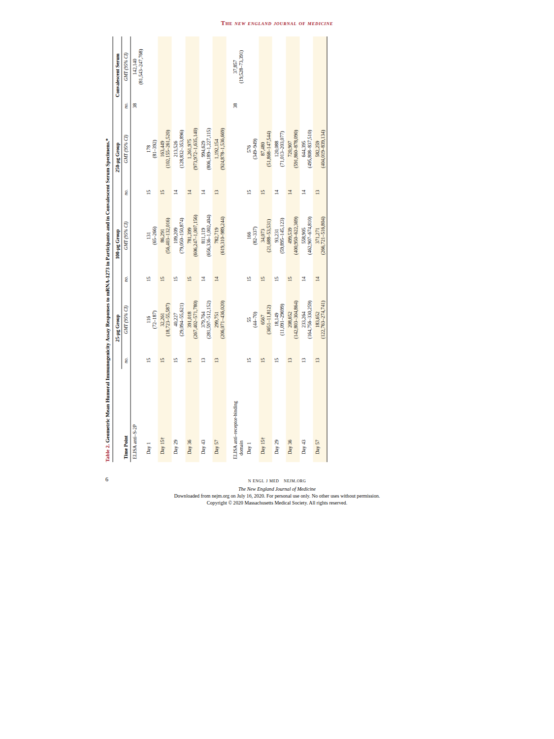The new england journal of medicine
Table 2. Geometric Mean Humoral Immunogenicity Assay Responses to mRNA-1273 in Participants and in Convalescent Serum Specimens.*
| Time Point | 25-µg Group | 100-µg Group | 250-µg Group | Convalescent Serum |
| --- | --- | --- | --- | --- |
| no. | GMT (95% CI) | no. | GMT (95% CI) | no. | GMT (95% CI) | no. | GMT (95% CI) |
| ELISA anti–S-2P | | | | | | | 38 | 142,140 (81,543–247,768) |
| Day 1 | 15 | 116 (72–187) | 15 | 131 (65–266) | 15 | 178 (81–392) | | |
| Day 15† | 15 | 32,261 (18,723–55,587) | 15 | 86,291 (56,403–132,016) | 15 | 163,449 (102,155–261,520) | | |
| Day 29 | 15 | 40,227 (29,094–55,621) | 15 | 109,209 (79,050–150,874) | 14 | 213,526 (128,832–353,896) | | |
| Day 36 | 13 | 391,018 (267,402–571,780) | 15 | 781,399 (606,247–1,007,156) | 14 | 1,261,975 (973,972–1,635,140) | | |
| Day 43 | 13 | 379,764 (281,597–512,152) | 14 | 811,119 (656,336–1,002,404) | 14 | 994,629 (806,189–1,227,115) | | |
| Day 57 | 13 | 299,751 (206,071–436,020) | 14 | 782,719 (619,310–989,244) | 13 | 1,192,154 (924,878–1,536,669) | | |
| ELISA anti–receptor-binding domain | | | | | | | 38 | 37,857 (19,528–73,391) |
| Day 1 | 15 | 55 (44–70) | 15 | 166 (82–337) | 15 | 576 (349–949) | | |
| Day 15† | 15 | 6567 (3651–11,812) | 15 | 34,073 (21,688–53,531) | 15 | 87,480 (51,868–147,544) | | |
| Day 29 | 15 | 18,149 (11,091–29699) | 15 | 93,231 (59,895–145,123) | 14 | 120,088 (71,013–203,077) | | |
| Day 36 | 13 | 208,652 (142,803–304,864) | 15 | 499,539 (400,950–622,369) | 14 | 720,907 (591,860–878,090) | | |
| Day 43 | 13 | 233,264 (164,756–330,259) | 14 | 558,905 (462,907–674,810) | 14 | 644,395 (495,808–837,510) | | |
| Day 57 | 13 | 183,652 (122,763–274,741) | 14 | 371,271 (266,721–516,804) | 13 | 582,259 (404,019–839,134) | | |
6
n engl j med nejm.org
The New England Journal of Medicine
Downloaded from nejm.org on July 16, 2020. For personal use only. No other uses without permission.
Copyright © 2020 Massachusetts Medical Society. All rights reserved.